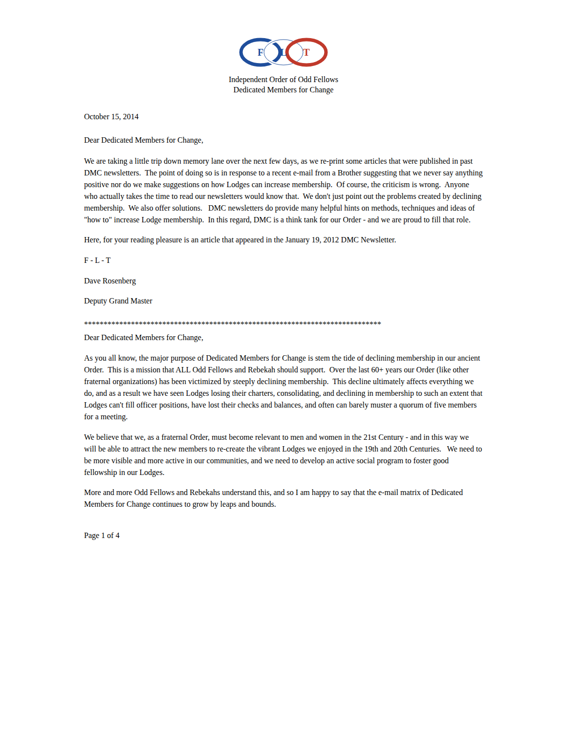F L T
Independent Order of Odd Fellows Dedicated Members for Change
October 15, 2014
Dear Dedicated Members for Change,
We are taking a little trip down memory lane over the next few days, as we re-print some articles that were published in past DMC newsletters. The point of doing so is in response to a recent e-mail from a Brother suggesting that we never say anything positive nor do we make suggestions on how Lodges can increase membership. Of course, the criticism is wrong. Anyone who actually takes the time to read our newsletters would know that. We don't just point out the problems created by declining membership. We also offer solutions. DMC newsletters do provide many helpful hints on methods, techniques and ideas of "how to" increase Lodge membership. In this regard, DMC is a think tank for our Order - and we are proud to fill that role.
Here, for your reading pleasure is an article that appeared in the January 19, 2012 DMC Newsletter.
F - L - T
Dave Rosenberg
Deputy Grand Master
****************************************************************************
Dear Dedicated Members for Change,
As you all know, the major purpose of Dedicated Members for Change is stem the tide of declining membership in our ancient Order. This is a mission that ALL Odd Fellows and Rebekah should support. Over the last 60+ years our Order (like other fraternal organizations) has been victimized by steeply declining membership. This decline ultimately affects everything we do, and as a result we have seen Lodges losing their charters, consolidating, and declining in membership to such an extent that Lodges can't fill officer positions, have lost their checks and balances, and often can barely muster a quorum of five members for a meeting.
We believe that we, as a fraternal Order, must become relevant to men and women in the 21st Century - and in this way we will be able to attract the new members to re-create the vibrant Lodges we enjoyed in the 19th and 20th Centuries. We need to be more visible and more active in our communities, and we need to develop an active social program to foster good fellowship in our Lodges.
More and more Odd Fellows and Rebekahs understand this, and so I am happy to say that the e-mail matrix of Dedicated Members for Change continues to grow by leaps and bounds.
Page 1 of 4